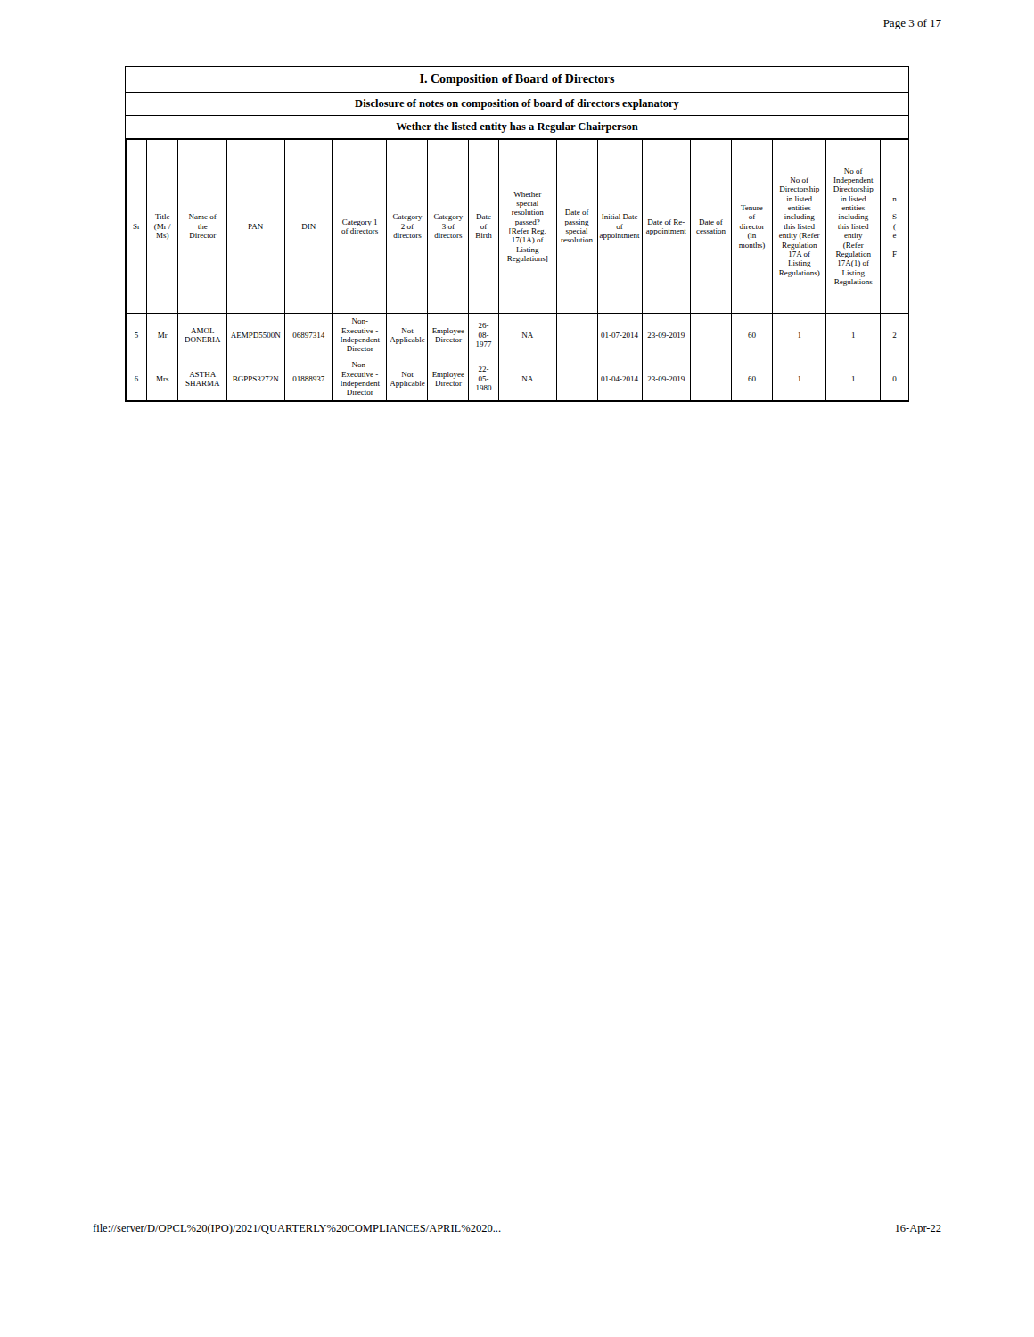Page 3 of 17
| I. Composition of Board of Directors |
| Disclosure of notes on composition of board of directors explanatory |
| Wether the listed entity has a Regular Chairperson |
| / Sr / Title (Mr / Ms) / Name of the Director / PAN / DIN / Category 1 of directors / Category 2 of directors / Category 3 of directors / Date of Birth / Whether special resolution passed? [Refer Reg. 17(1A) of Listing Regulations] / Date of passing special resolution / Initial Date of appointment / Date of Re- appointment / Date of cessation / Tenure of director (in months) / No of Directorship in listed entities including this listed entity (Refer Regulation 17A of Listing Regulations) / No of Independent Directorship in listed entities including this listed entity (Refer Regulation 17A(1) of Listing Regulations / n S ( e F / / --- / --- / --- / --- / --- / --- / --- / --- / --- / --- / --- / --- / --- / --- / --- / --- / --- / --- / / 5 / Mr / AMOL DONERIA / AEMPD5500N / 06897314 / Non- Executive - Independent Director / Not Applicable / Employee Director / 26- 08- 1977 / NA / / 01-07-2014 / 23-09-2019 / / 60 / 1 / 1 / 2 / / 6 / Mrs / ASTHA SHARMA / BGPPS3272N / 01888937 / Non- Executive - Independent Director / Not Applicable / Employee Director / 22- 05- 1980 / NA / / 01-04-2014 / 23-09-2019 / / 60 / 1 / 1 / 0 / |
file://server/D/OPCL%20(IPO)/2021/QUARTERLY%20COMPLIANCES/APRIL%2020...
16-Apr-22